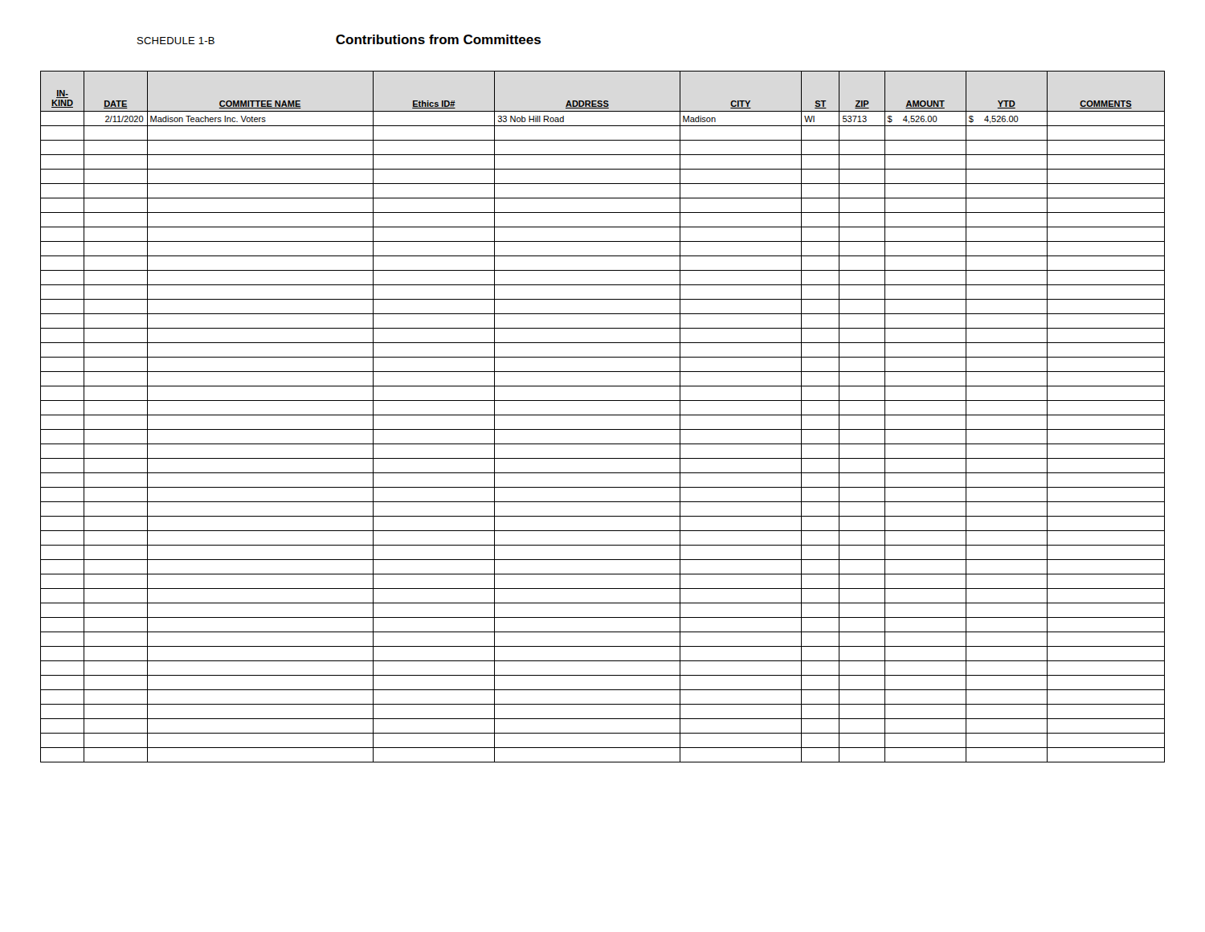SCHEDULE 1-B
Contributions from Committees
| IN- KIND | DATE | COMMITTEE NAME | Ethics ID# | ADDRESS | CITY | ST | ZIP | AMOUNT | YTD | COMMENTS |
| --- | --- | --- | --- | --- | --- | --- | --- | --- | --- | --- |
| | 2/11/2020 | Madison Teachers Inc. Voters | | 33 Nob Hill Road | Madison | WI | 53713 | $ 4,526.00 | $ 4,526.00 | |